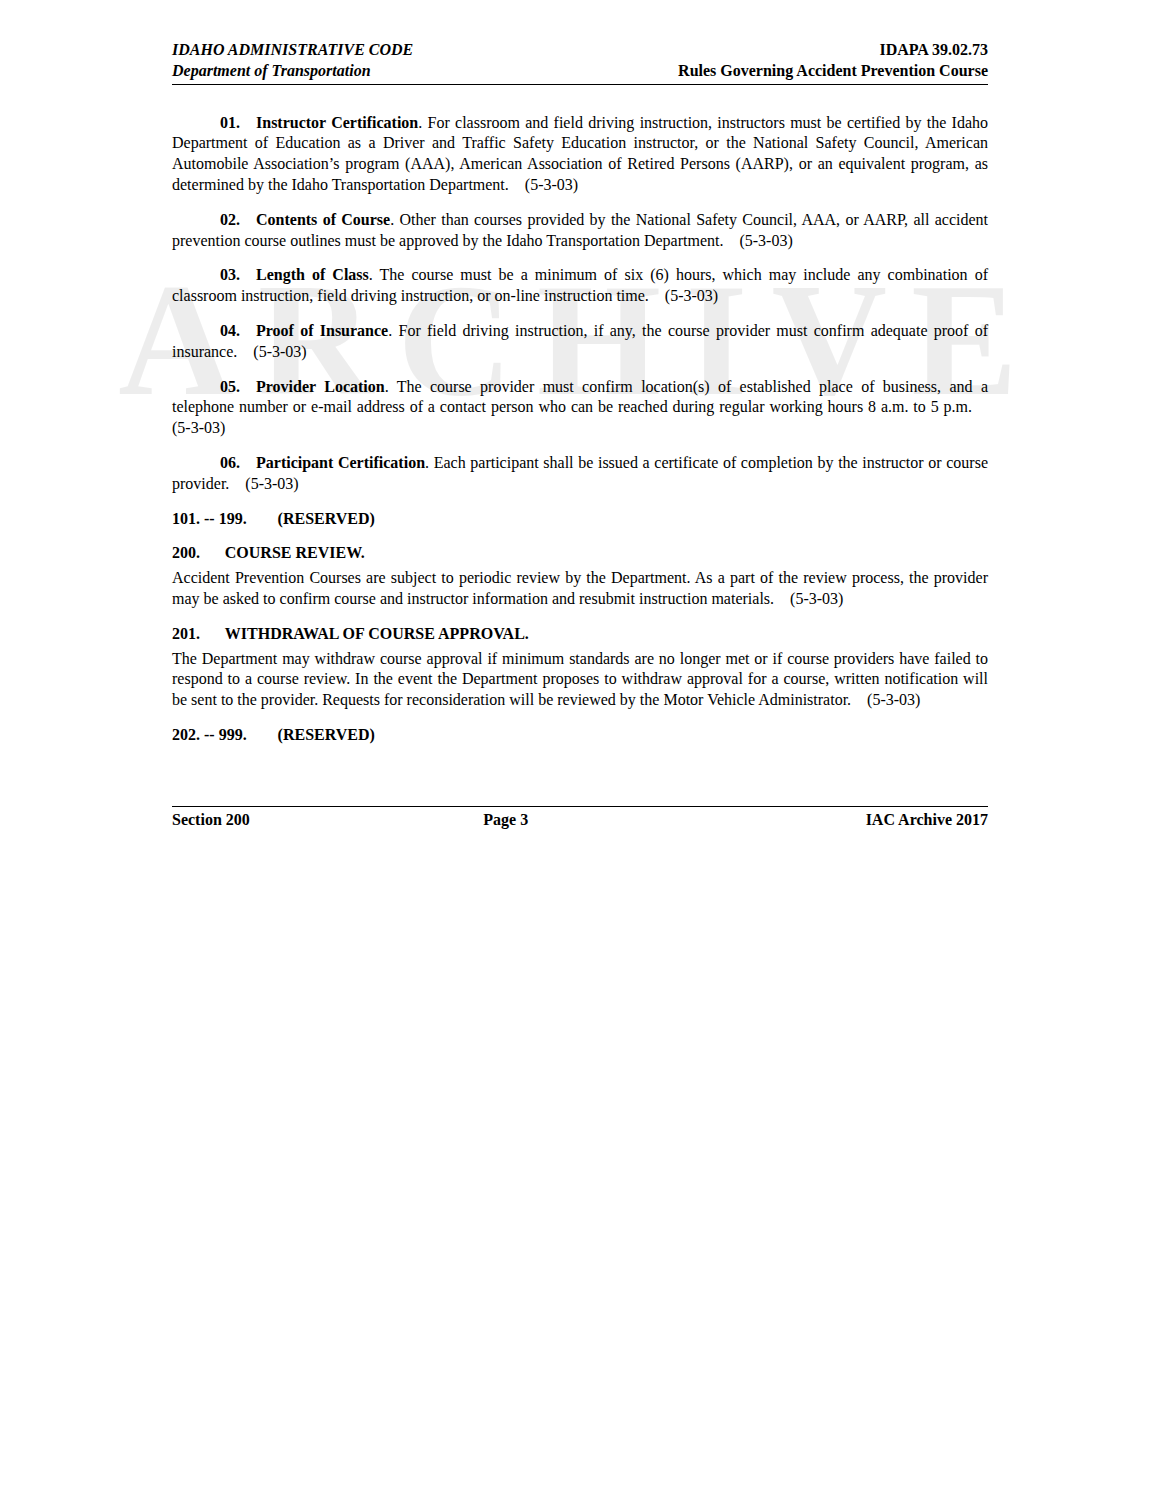| IDAHO ADMINISTRATIVE CODE | IDAPA 39.02.73 |
| Department of Transportation | Rules Governing Accident Prevention Course |
ARCHIVE
01. Instructor Certification. For classroom and field driving instruction, instructors must be certified by the Idaho Department of Education as a Driver and Traffic Safety Education instructor, or the National Safety Council, American Automobile Association’s program (AAA), American Association of Retired Persons (AARP), or an equivalent program, as determined by the Idaho Transportation Department. (5-3-03)
02. Contents of Course. Other than courses provided by the National Safety Council, AAA, or AARP, all accident prevention course outlines must be approved by the Idaho Transportation Department. (5-3-03)
03. Length of Class. The course must be a minimum of six (6) hours, which may include any combination of classroom instruction, field driving instruction, or on-line instruction time. (5-3-03)
04. Proof of Insurance. For field driving instruction, if any, the course provider must confirm adequate proof of insurance. (5-3-03)
05. Provider Location. The course provider must confirm location(s) of established place of business, and a telephone number or e-mail address of a contact person who can be reached during regular working hours 8 a.m. to 5 p.m. (5-3-03)
06. Participant Certification. Each participant shall be issued a certificate of completion by the instructor or course provider. (5-3-03)
101. -- 199.(RESERVED)
200. COURSE REVIEW.
Accident Prevention Courses are subject to periodic review by the Department. As a part of the review process, the provider may be asked to confirm course and instructor information and resubmit instruction materials. (5-3-03)
201. WITHDRAWAL OF COURSE APPROVAL.
The Department may withdraw course approval if minimum standards are no longer met or if course providers have failed to respond to a course review. In the event the Department proposes to withdraw approval for a course, written notification will be sent to the provider. Requests for reconsideration will be reviewed by the Motor Vehicle Administrator. (5-3-03)
202. -- 999.(RESERVED)
| Section 200 | Page 3 | IAC Archive 2017 |